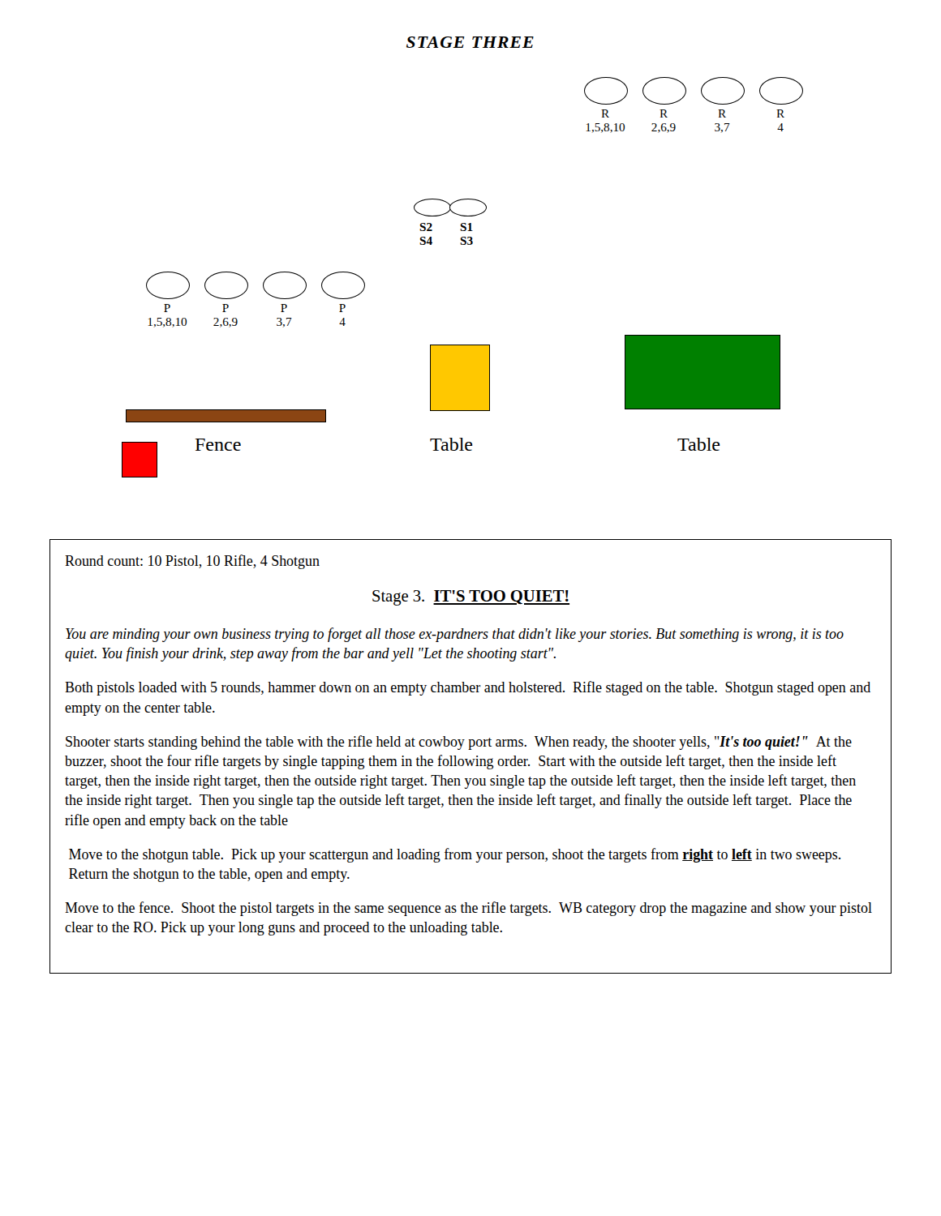STAGE THREE
R
1,5,8,10
R
2,6,9
R
3,7
R
4
S2
S4
S1
S3
P
1,5,8,10
P
2,6,9
P
3,7
P
4
Fence
Table
Table
Round count: 10 Pistol, 10 Rifle, 4 Shotgun
Stage 3. IT'S TOO QUIET!
You are minding your own business trying to forget all those ex-pardners that didn't like your stories. But something is wrong, it is too quiet. You finish your drink, step away from the bar and yell "Let the shooting start".
Both pistols loaded with 5 rounds, hammer down on an empty chamber and holstered. Rifle staged on the table. Shotgun staged open and empty on the center table.
Shooter starts standing behind the table with the rifle held at cowboy port arms. When ready, the shooter yells, "It's too quiet!" At the buzzer, shoot the four rifle targets by single tapping them in the following order. Start with the outside left target, then the inside left target, then the inside right target, then the outside right target. Then you single tap the outside left target, then the inside left target, then the inside right target. Then you single tap the outside left target, then the inside left target, and finally the outside left target. Place the rifle open and empty back on the table
Move to the shotgun table. Pick up your scattergun and loading from your person, shoot the targets from right to left in two sweeps. Return the shotgun to the table, open and empty.
Move to the fence. Shoot the pistol targets in the same sequence as the rifle targets. WB category drop the magazine and show your pistol clear to the RO. Pick up your long guns and proceed to the unloading table.